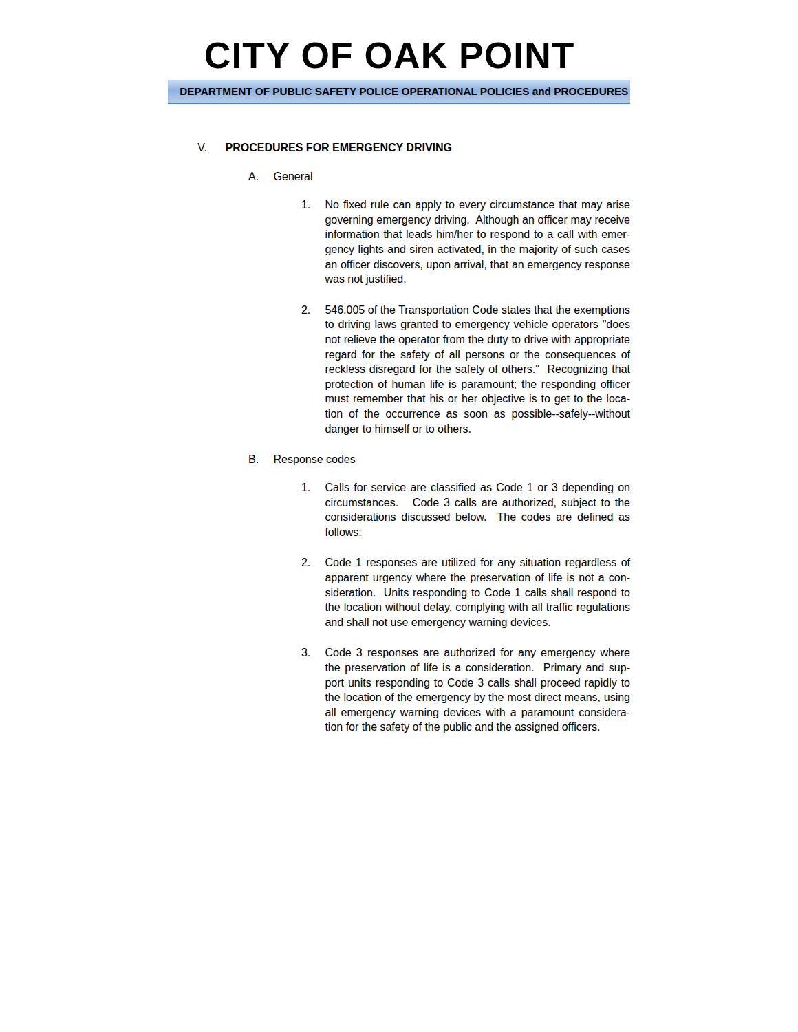CITY OF OAK POINT
DEPARTMENT OF PUBLIC SAFETY POLICE OPERATIONAL POLICIES and PROCEDURES
V. Procedures for Emergency Driving
A. General
1.
No fixed rule can apply to every circumstance that may arise governing emergency driving. Although an officer may receive information that leads him/her to respond to a call with emergency lights and siren activated, in the majority of such cases an officer discovers, upon arrival, that an emergency response was not justified.
2.
546.005 of the Transportation Code states that the exemptions to driving laws granted to emergency vehicle operators "does not relieve the operator from the duty to drive with appropriate regard for the safety of all persons or the consequences of reckless disregard for the safety of others." Recognizing that protection of human life is paramount; the responding officer must remember that his or her objective is to get to the location of the occurrence as soon as possible--safely--without danger to himself or to others.
B. Response codes
1.
Calls for service are classified as Code 1 or 3 depending on circumstances. Code 3 calls are authorized, subject to the considerations discussed below. The codes are defined as follows:
2.
Code 1 responses are utilized for any situation regardless of apparent urgency where the preservation of life is not a consideration. Units responding to Code 1 calls shall respond to the location without delay, complying with all traffic regulations and shall not use emergency warning devices.
3.
Code 3 responses are authorized for any emergency where the preservation of life is a consideration. Primary and support units responding to Code 3 calls shall proceed rapidly to the location of the emergency by the most direct means, using all emergency warning devices with a paramount consideration for the safety of the public and the assigned officers.